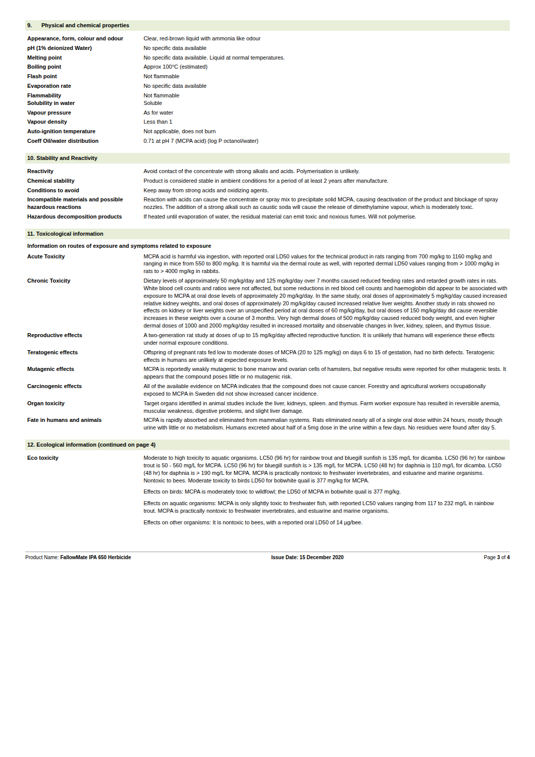9. Physical and chemical properties
| Appearance, form, colour and odour | Clear, red-brown liquid with ammonia like odour |
| pH (1% deionized Water) | No specific data available |
| Melting point | No specific data available. Liquid at normal temperatures. |
| Boiling point | Approx 100°C (estimated) |
| Flash point | Not flammable |
| Evaporation rate | No specific data available |
| Flammability Solubility in water | Not flammable Soluble |
| Vapour pressure | As for water |
| Vapour density | Less than 1 |
| Auto-ignition temperature | Not applicable, does not burn |
| Coeff Oil/water distribution | 0.71 at pH 7 (MCPA acid) (log P octanol/water) |
10. Stability and Reactivity
| Reactivity | Avoid contact of the concentrate with strong alkalis and acids. Polymerisation is unlikely. |
| Chemical stability | Product is considered stable in ambient conditions for a period of at least 2 years after manufacture. |
| Conditions to avoid | Keep away from strong acids and oxidizing agents. |
| Incompatible materials and possible hazardous reactions | Reaction with acids can cause the concentrate or spray mix to precipitate solid MCPA, causing deactivation of the product and blockage of spray nozzles. The addition of a strong alkali such as caustic soda will cause the release of dimethylamine vapour, which is moderately toxic. |
| Hazardous decomposition products | If heated until evaporation of water, the residual material can emit toxic and noxious fumes. Will not polymerise. |
11. Toxicological information
Information on routes of exposure and symptoms related to exposure
| Acute Toxicity | MCPA acid is harmful via ingestion, with reported oral LD50 values for the technical product in rats ranging from 700 mg/kg to 1160 mg/kg and ranging in mice from 550 to 800 mg/kg. It is harmful via the dermal route as well, with reported dermal LD50 values ranging from > 1000 mg/kg in rats to > 4000 mg/kg in rabbits. |
| Chronic Toxicity | Dietary levels of approximately 50 mg/kg/day and 125 mg/kg/day over 7 months caused reduced feeding rates and retarded growth rates in rats. White blood cell counts and ratios were not affected, but some reductions in red blood cell counts and haemoglobin did appear to be associated with exposure to MCPA at oral dose levels of approximately 20 mg/kg/day. In the same study, oral doses of approximately 5 mg/kg/day caused increased relative kidney weights, and oral doses of approximately 20 mg/kg/day caused increased relative liver weights. Another study in rats showed no effects on kidney or liver weights over an unspecified period at oral doses of 60 mg/kg/day, but oral doses of 150 mg/kg/day did cause reversible increases in these weights over a course of 3 months. Very high dermal doses of 500 mg/kg/day caused reduced body weight, and even higher dermal doses of 1000 and 2000 mg/kg/day resulted in increased mortality and observable changes in liver, kidney, spleen, and thymus tissue. |
| Reproductive effects | A two-generation rat study at doses of up to 15 mg/kg/day affected reproductive function. It is unlikely that humans will experience these effects under normal exposure conditions. |
| Teratogenic effects | Offspring of pregnant rats fed low to moderate doses of MCPA (20 to 125 mg/kg) on days 6 to 15 of gestation, had no birth defects. Teratogenic effects in humans are unlikely at expected exposure levels. |
| Mutagenic effects | MCPA is reportedly weakly mutagenic to bone marrow and ovarian cells of hamsters, but negative results were reported for other mutagenic tests. It appears that the compound poses little or no mutagenic risk. |
| Carcinogenic effects | All of the available evidence on MCPA indicates that the compound does not cause cancer. Forestry and agricultural workers occupationally exposed to MCPA in Sweden did not show increased cancer incidence. |
| Organ toxicity | Target organs identified in animal studies include the liver, kidneys, spleen. and thymus. Farm worker exposure has resulted in reversible anemia, muscular weakness, digestive problems, and slight liver damage. |
| Fate in humans and animals | MCPA is rapidly absorbed and eliminated from mammalian systems. Rats eliminated nearly all of a single oral dose within 24 hours, mostly though urine with little or no metabolism. Humans excreted about half of a 5mg dose in the urine within a few days. No residues were found after day 5. |
12. Ecological information (continued on page 4)
| Eco toxicity | Moderate to high toxicity to aquatic organisms. LC50 (96 hr) for rainbow trout and bluegill sunfish is 135 mg/L for dicamba. LC50 (96 hr) for rainbow trout is 50 - 560 mg/L for MCPA. LC50 (96 hr) for bluegill sunfish is > 135 mg/L for MCPA. LC50 (48 hr) for daphnia is 110 mg/L for dicamba. LC50 (48 hr) for daphnia is > 190 mg/L for MCPA. MCPA is practically nontoxic to freshwater invertebrates, and estuarine and marine organisms. Nontoxic to bees. Moderate toxicity to birds LD50 for bobwhite quail is 377 mg/kg for MCPA. Effects on birds: MCPA is moderately toxic to wildfowl; the LD50 of MCPA in bobwhite quail is 377 mg/kg. Effects on aquatic organisms: MCPA is only slightly toxic to freshwater fish, with reported LC50 values ranging from 117 to 232 mg/L in rainbow trout. MCPA is practically nontoxic to freshwater invertebrates, and estuarine and marine organisms. Effects on other organisms: It is nontoxic to bees, with a reported oral LD50 of 14 µg/bee. |
Product Name: FallowMate IPA 650 Herbicide
Issue Date: 15 December 2020
Page 3 of 4